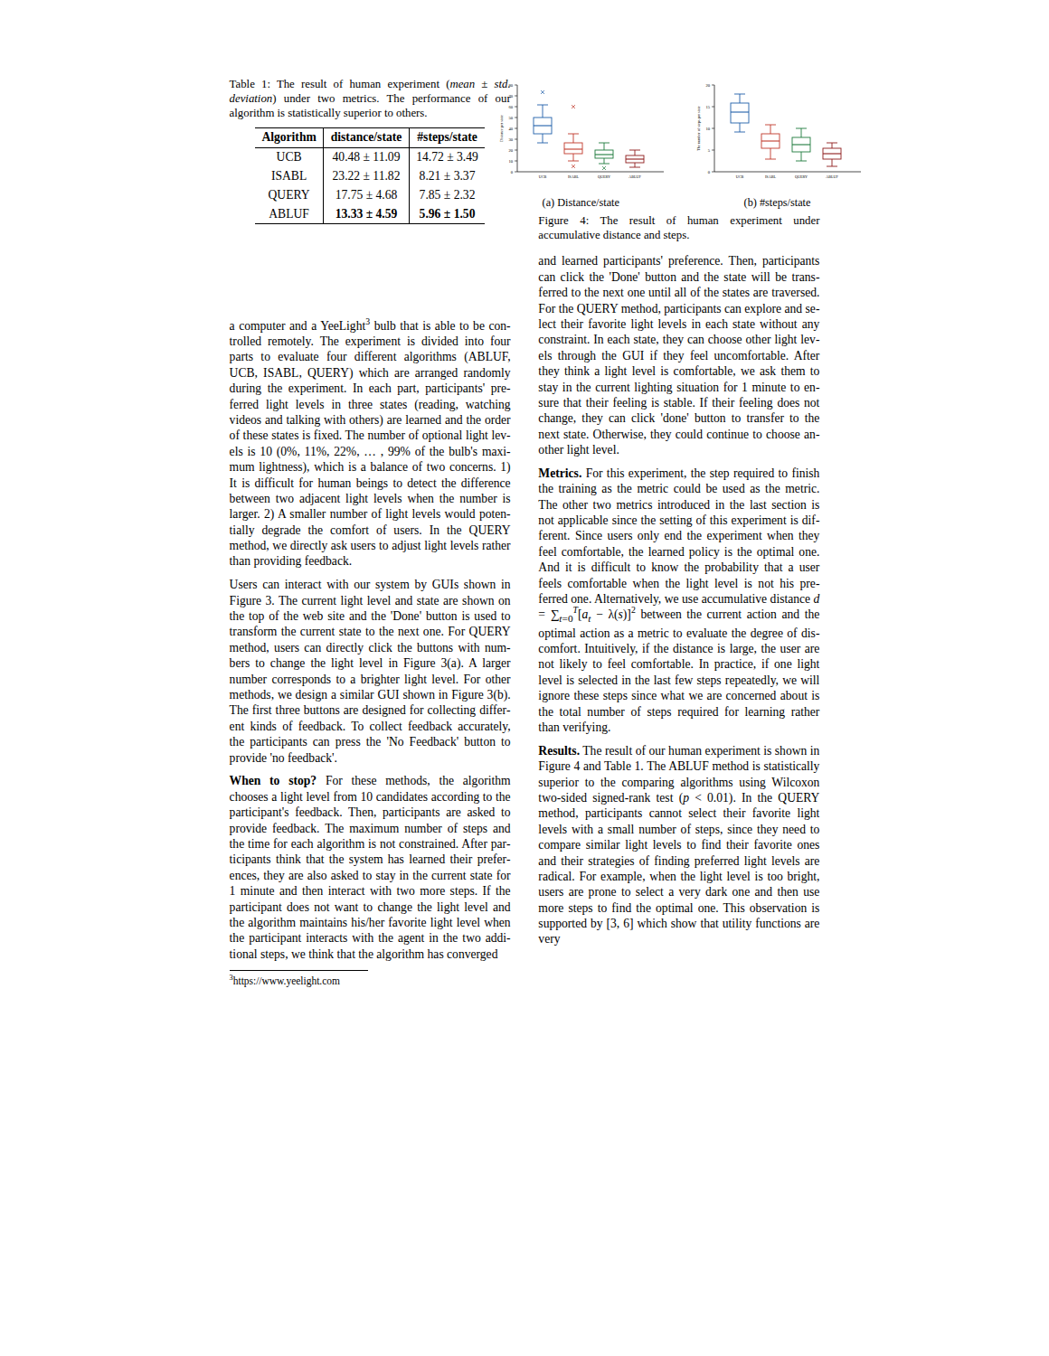Table 1: The result of human experiment (mean ± std. deviation) under two metrics. The performance of our algorithm is statistically superior to others.
| Algorithm | distance/state | #steps/state |
| --- | --- | --- |
| UCB | 40.48 ± 11.09 | 14.72 ± 3.49 |
| ISABL | 23.22 ± 11.82 | 8.21 ± 3.37 |
| QUERY | 17.75 ± 4.68 | 7.85 ± 2.32 |
| ABLUF | 13.33 ± 4.59 | 5.96 ± 1.50 |
a computer and a YeeLight3 bulb that is able to be controlled remotely. The experiment is divided into four parts to evaluate four different algorithms (ABLUF, UCB, ISABL, QUERY) which are arranged randomly during the experiment. In each part, participants' preferred light levels in three states (reading, watching videos and talking with others) are learned and the order of these states is fixed. The number of optional light levels is 10 (0%, 11%, 22%, … , 99% of the bulb's maximum lightness), which is a balance of two concerns. 1) It is difficult for human beings to detect the difference between two adjacent light levels when the number is larger. 2) A smaller number of light levels would potentially degrade the comfort of users. In the QUERY method, we directly ask users to adjust light levels rather than providing feedback.
Users can interact with our system by GUIs shown in Figure 3. The current light level and state are shown on the top of the web site and the 'Done' button is used to transform the current state to the next one. For QUERY method, users can directly click the buttons with numbers to change the light level in Figure 3(a). A larger number corresponds to a brighter light level. For other methods, we design a similar GUI shown in Figure 3(b). The first three buttons are designed for collecting different kinds of feedback. To collect feedback accurately, the participants can press the 'No Feedback' button to provide 'no feedback'.
When to stop? For these methods, the algorithm chooses a light level from 10 candidates according to the participant's feedback. Then, participants are asked to provide feedback. The maximum number of steps and the time for each algorithm is not constrained. After participants think that the system has learned their preferences, they are also asked to stay in the current state for 1 minute and then interact with two more steps. If the participant does not want to change the light level and the algorithm maintains his/her favorite light level when the participant interacts with the agent in the two additional steps, we think that the algorithm has converged
3https://www.yeelight.com
0 10 20 30 40 50 60 70 80 Distance per state UCB ISABL QUERY ABLUF
(a) Distance/state
0 5 10 15 20 The number of steps per state UCB ISABL QUERY ABLUF
(b) #steps/state
Figure 4: The result of human experiment under accumulative distance and steps.
and learned participants' preference. Then, participants can click the 'Done' button and the state will be transferred to the next one until all of the states are traversed. For the QUERY method, participants can explore and select their favorite light levels in each state without any constraint. In each state, they can choose other light levels through the GUI if they feel uncomfortable. After they think a light level is comfortable, we ask them to stay in the current lighting situation for 1 minute to ensure that their feeling is stable. If their feeling does not change, they can click 'done' button to transfer to the next state. Otherwise, they could continue to choose another light level.
Metrics. For this experiment, the step required to finish the training as the metric could be used as the metric. The other two metrics introduced in the last section is not applicable since the setting of this experiment is different. Since users only end the experiment when they feel comfortable, the learned policy is the optimal one. And it is difficult to know the probability that a user feels comfortable when the light level is not his preferred one. Alternatively, we use accumulative distance d = ∑t=0T[at − λ(s)]2 between the current action and the optimal action as a metric to evaluate the degree of discomfort. Intuitively, if the distance is large, the user are not likely to feel comfortable. In practice, if one light level is selected in the last few steps repeatedly, we will ignore these steps since what we are concerned about is the total number of steps required for learning rather than verifying.
Results. The result of our human experiment is shown in Figure 4 and Table 1. The ABLUF method is statistically superior to the comparing algorithms using Wilcoxon two-sided signed-rank test (p < 0.01). In the QUERY method, participants cannot select their favorite light levels with a small number of steps, since they need to compare similar light levels to find their favorite ones and their strategies of finding preferred light levels are radical. For example, when the light level is too bright, users are prone to select a very dark one and then use more steps to find the optimal one. This observation is supported by [3, 6] which show that utility functions are very